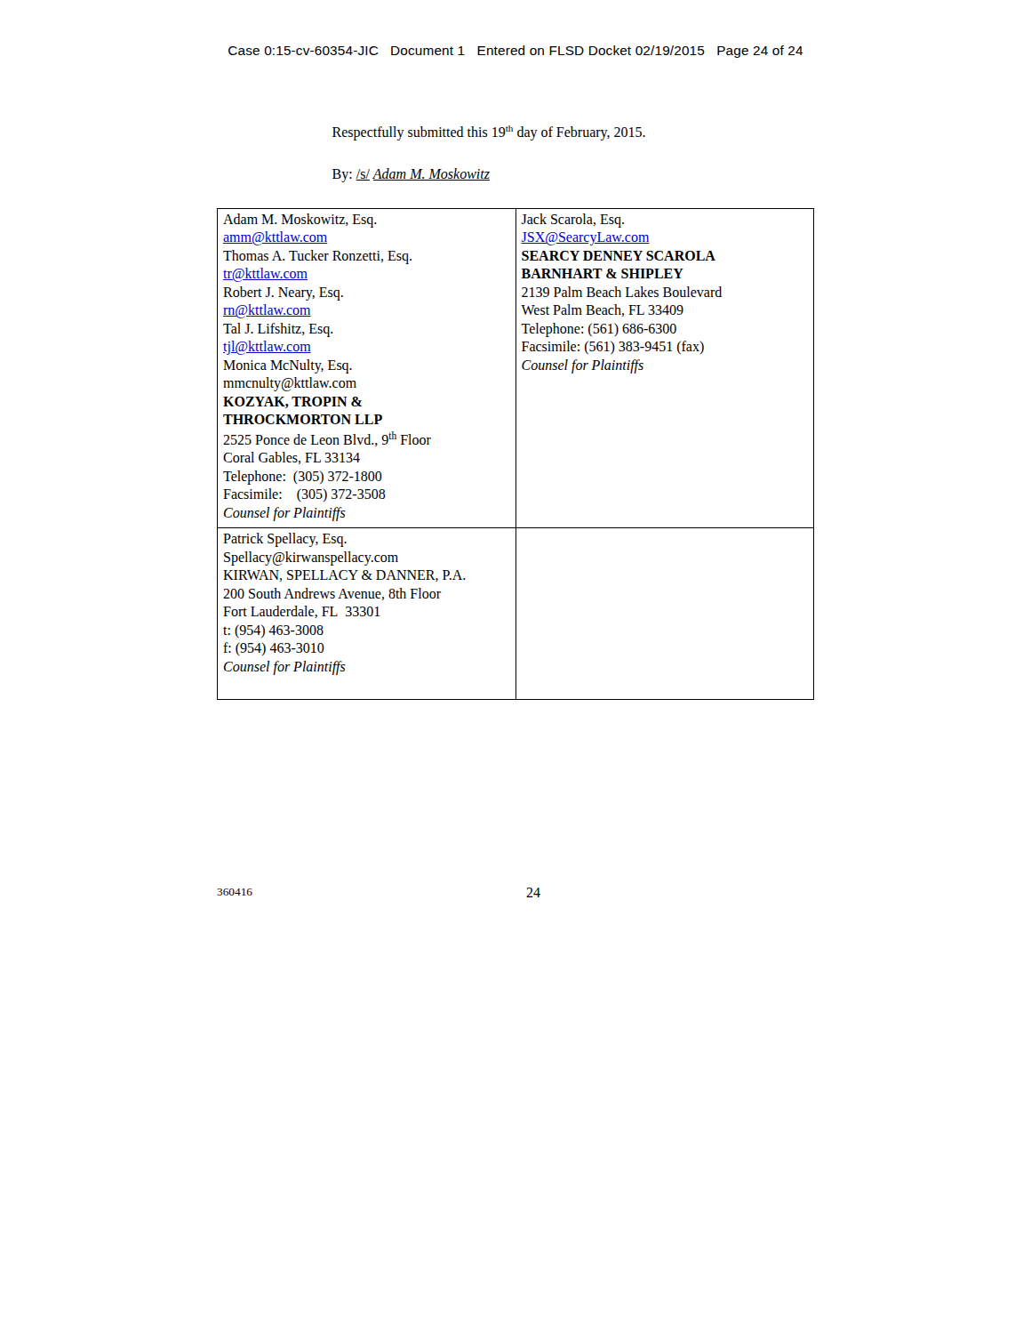Case 0:15-cv-60354-JIC Document 1 Entered on FLSD Docket 02/19/2015 Page 24 of 24
Respectfully submitted this 19th day of February, 2015.
By: /s/ Adam M. Moskowitz
| Adam M. Moskowitz, Esq. amm@kttlaw.com Thomas A. Tucker Ronzetti, Esq. tr@kttlaw.com Robert J. Neary, Esq. rn@kttlaw.com Tal J. Lifshitz, Esq. tjl@kttlaw.com Monica McNulty, Esq. mmcnulty@kttlaw.com KOZYAK, TROPIN & THROCKMORTON LLP 2525 Ponce de Leon Blvd., 9 th Floor Coral Gables, FL 33134 Telephone: (305) 372-1800 Facsimile: (305) 372-3508 Counsel for Plaintiffs | Jack Scarola, Esq. JSX@SearcyLaw.com SEARCY DENNEY SCAROLA BARNHART & SHIPLEY 2139 Palm Beach Lakes Boulevard West Palm Beach, FL 33409 Telephone: (561) 686-6300 Facsimile: (561) 383-9451 (fax) Counsel for Plaintiffs |
| Patrick Spellacy, Esq. Spellacy@kirwanspellacy.com KIRWAN, SPELLACY & DANNER, P.A. 200 South Andrews Avenue, 8th Floor Fort Lauderdale, FL 33301 t: (954) 463-3008 f: (954) 463-3010 Counsel for Plaintiffs | |
360416
24